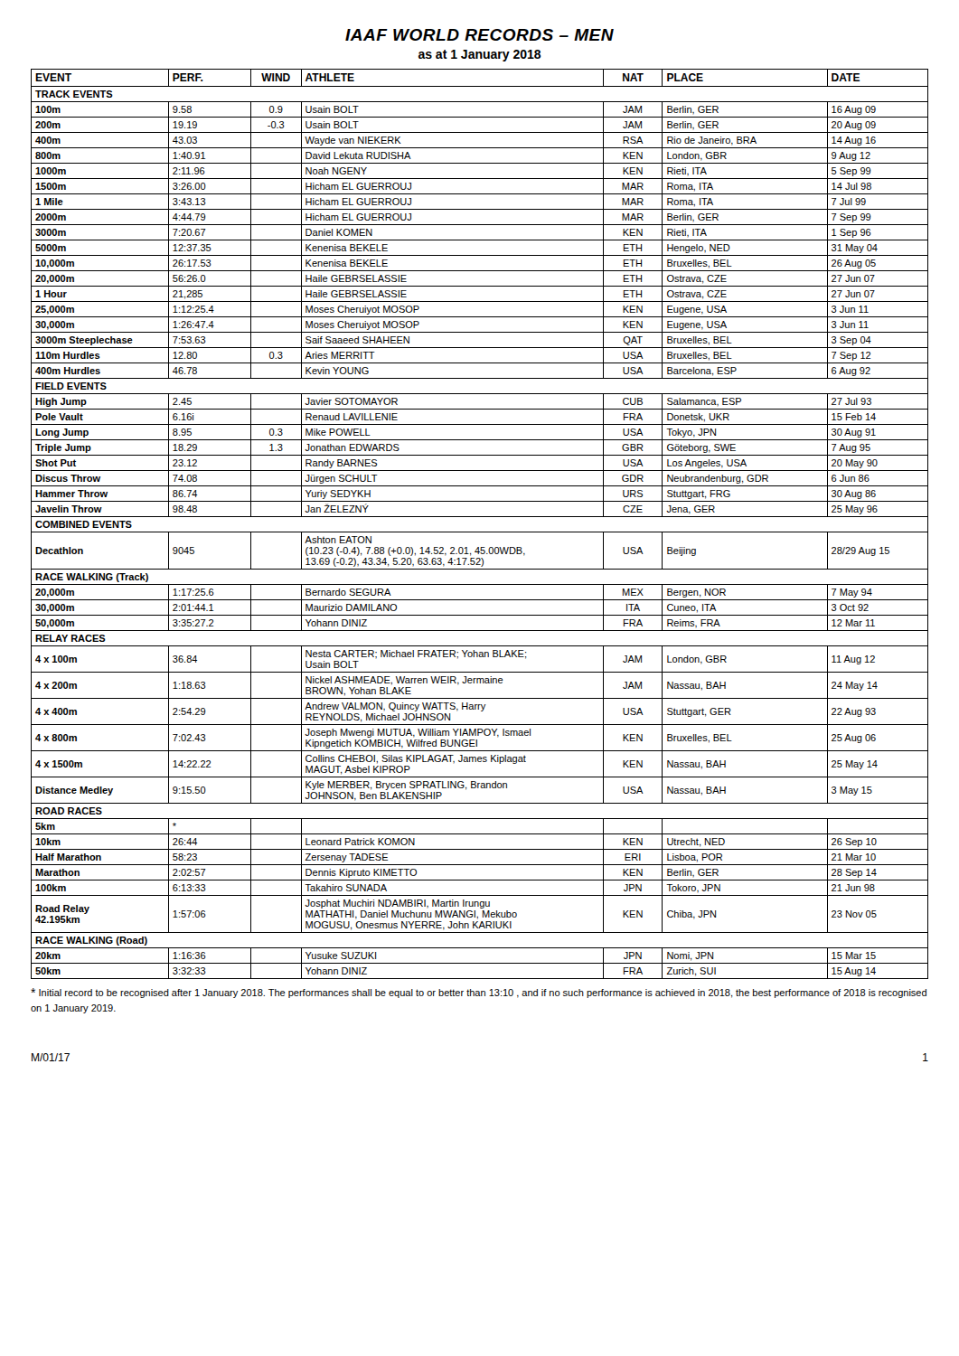IAAF WORLD RECORDS – MEN
as at 1 January 2018
| EVENT | PERF. | WIND | ATHLETE | NAT | PLACE | DATE |
| --- | --- | --- | --- | --- | --- | --- |
| TRACK EVENTS |
| 100m | 9.58 | 0.9 | Usain BOLT | JAM | Berlin, GER | 16 Aug 09 |
| 200m | 19.19 | -0.3 | Usain BOLT | JAM | Berlin, GER | 20 Aug 09 |
| 400m | 43.03 | | Wayde van NIEKERK | RSA | Rio de Janeiro, BRA | 14 Aug 16 |
| 800m | 1:40.91 | | David Lekuta RUDISHA | KEN | London, GBR | 9 Aug 12 |
| 1000m | 2:11.96 | | Noah NGENY | KEN | Rieti, ITA | 5 Sep 99 |
| 1500m | 3:26.00 | | Hicham EL GUERROUJ | MAR | Roma, ITA | 14 Jul 98 |
| 1 Mile | 3:43.13 | | Hicham EL GUERROUJ | MAR | Roma, ITA | 7 Jul 99 |
| 2000m | 4:44.79 | | Hicham EL GUERROUJ | MAR | Berlin, GER | 7 Sep 99 |
| 3000m | 7:20.67 | | Daniel KOMEN | KEN | Rieti, ITA | 1 Sep 96 |
| 5000m | 12:37.35 | | Kenenisa BEKELE | ETH | Hengelo, NED | 31 May 04 |
| 10,000m | 26:17.53 | | Kenenisa BEKELE | ETH | Bruxelles, BEL | 26 Aug 05 |
| 20,000m | 56:26.0 | | Haile GEBRSELASSIE | ETH | Ostrava, CZE | 27 Jun 07 |
| 1 Hour | 21,285 | | Haile GEBRSELASSIE | ETH | Ostrava, CZE | 27 Jun 07 |
| 25,000m | 1:12:25.4 | | Moses Cheruiyot MOSOP | KEN | Eugene, USA | 3 Jun 11 |
| 30,000m | 1:26:47.4 | | Moses Cheruiyot MOSOP | KEN | Eugene, USA | 3 Jun 11 |
| 3000m Steeplechase | 7:53.63 | | Saif Saaeed SHAHEEN | QAT | Bruxelles, BEL | 3 Sep 04 |
| 110m Hurdles | 12.80 | 0.3 | Aries MERRITT | USA | Bruxelles, BEL | 7 Sep 12 |
| 400m Hurdles | 46.78 | | Kevin YOUNG | USA | Barcelona, ESP | 6 Aug 92 |
| FIELD EVENTS |
| High Jump | 2.45 | | Javier SOTOMAYOR | CUB | Salamanca, ESP | 27 Jul 93 |
| Pole Vault | 6.16i | | Renaud LAVILLENIE | FRA | Donetsk, UKR | 15 Feb 14 |
| Long Jump | 8.95 | 0.3 | Mike POWELL | USA | Tokyo, JPN | 30 Aug 91 |
| Triple Jump | 18.29 | 1.3 | Jonathan EDWARDS | GBR | Göteborg, SWE | 7 Aug 95 |
| Shot Put | 23.12 | | Randy BARNES | USA | Los Angeles, USA | 20 May 90 |
| Discus Throw | 74.08 | | Jürgen SCHULT | GDR | Neubrandenburg, GDR | 6 Jun 86 |
| Hammer Throw | 86.74 | | Yuriy SEDYKH | URS | Stuttgart, FRG | 30 Aug 86 |
| Javelin Throw | 98.48 | | Jan ŽELEZNÝ | CZE | Jena, GER | 25 May 96 |
| COMBINED EVENTS |
| Decathlon | 9045 | | Ashton EATON (10.23 (-0.4), 7.88 (+0.0), 14.52, 2.01, 45.00WDB, 13.69 (-0.2), 43.34, 5.20, 63.63, 4:17.52) | USA | Beijing | 28/29 Aug 15 |
| RACE WALKING (Track) |
| 20,000m | 1:17:25.6 | | Bernardo SEGURA | MEX | Bergen, NOR | 7 May 94 |
| 30,000m | 2:01:44.1 | | Maurizio DAMILANO | ITA | Cuneo, ITA | 3 Oct 92 |
| 50,000m | 3:35:27.2 | | Yohann DINIZ | FRA | Reims, FRA | 12 Mar 11 |
| RELAY RACES |
| 4 x 100m | 36.84 | | Nesta CARTER; Michael FRATER; Yohan BLAKE; Usain BOLT | JAM | London, GBR | 11 Aug 12 |
| 4 x 200m | 1:18.63 | | Nickel ASHMEADE, Warren WEIR, Jermaine BROWN, Yohan BLAKE | JAM | Nassau, BAH | 24 May 14 |
| 4 x 400m | 2:54.29 | | Andrew VALMON, Quincy WATTS, Harry REYNOLDS, Michael JOHNSON | USA | Stuttgart, GER | 22 Aug 93 |
| 4 x 800m | 7:02.43 | | Joseph Mwengi MUTUA, William YIAMPOY, Ismael Kipngetich KOMBICH, Wilfred BUNGEI | KEN | Bruxelles, BEL | 25 Aug 06 |
| 4 x 1500m | 14:22.22 | | Collins CHEBOI, Silas KIPLAGAT, James Kiplagat MAGUT, Asbel KIPROP | KEN | Nassau, BAH | 25 May 14 |
| Distance Medley | 9:15.50 | | Kyle MERBER, Brycen SPRATLING, Brandon JOHNSON, Ben BLAKENSHIP | USA | Nassau, BAH | 3 May 15 |
| ROAD RACES |
| 5km | * | | | | | |
| 10km | 26:44 | | Leonard Patrick KOMON | KEN | Utrecht, NED | 26 Sep 10 |
| Half Marathon | 58:23 | | Zersenay TADESE | ERI | Lisboa, POR | 21 Mar 10 |
| Marathon | 2:02:57 | | Dennis Kipruto KIMETTO | KEN | Berlin, GER | 28 Sep 14 |
| 100km | 6:13:33 | | Takahiro SUNADA | JPN | Tokoro, JPN | 21 Jun 98 |
| Road Relay 42.195km | 1:57:06 | | Josphat Muchiri NDAMBIRI, Martin Irungu MATHATHI, Daniel Muchunu MWANGI, Mekubo MOGUSU, Onesmus NYERRE, John KARIUKI | KEN | Chiba, JPN | 23 Nov 05 |
| RACE WALKING (Road) |
| 20km | 1:16:36 | | Yusuke SUZUKI | JPN | Nomi, JPN | 15 Mar 15 |
| 50km | 3:32:33 | | Yohann DINIZ | FRA | Zurich, SUI | 15 Aug 14 |
* Initial record to be recognised after 1 January 2018. The performances shall be equal to or better than 13:10 , and if no such performance is achieved in 2018, the best performance of 2018 is recognised on 1 January 2019.
M/01/17 1